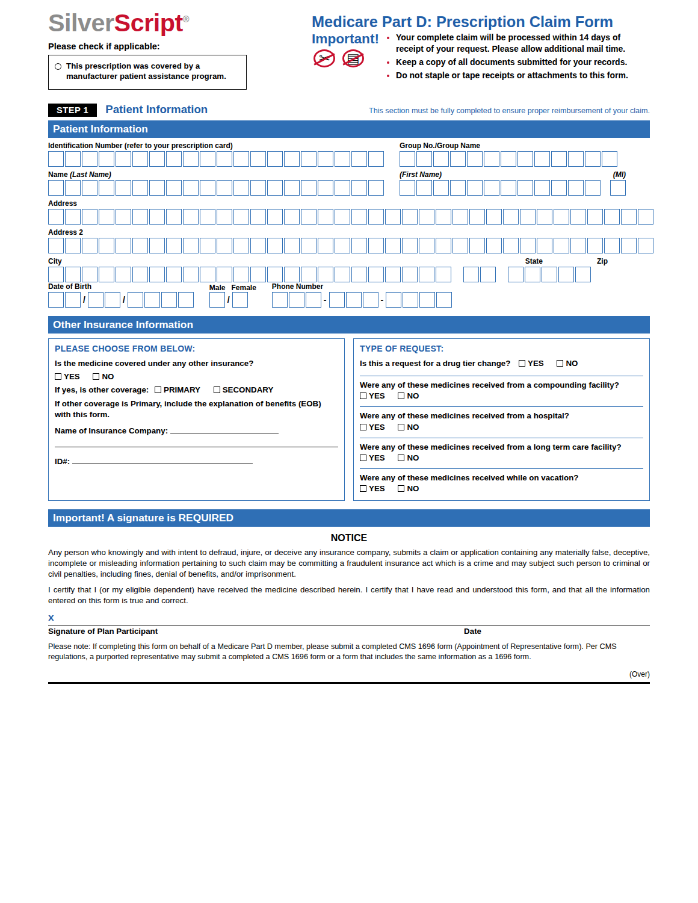Silver Script®
Please check if applicable:
This prescription was covered by a
manufacturer patient assistance program.
Medicare Part D: Prescription Claim Form
Important!
✂ ▤
Your complete claim will be processed within 14 days of receipt of your request. Please allow additional mail time.
Keep a copy of all documents submitted for your records.
Do not staple or tape receipts or attachments to this form.
STEP 1 Patient Information This section must be fully completed to ensure proper reimbursement of your claim.
Patient Information
Identification Number (refer to your prescription card)
Group No./Group Name
Name (Last Name)
(First Name)(MI)
Address
Address 2
City State Zip
Date of Birth
/ /
Male Female
/
Phone Number
- -
Other Insurance Information
Please choose from below:
Is the medicine covered under any other insurance?
YES NO
If yes, is other coverage: PRIMARY SECONDARY
If other coverage is Primary, include the explanation of benefits (EOB) with this form.
Name of Insurance Company:
ID#:
Type of request:
Is this a request for a drug tier change? YES NO
Were any of these medicines received from a compounding facility?
YES NO
Were any of these medicines received from a hospital?
YES NO
Were any of these medicines received from a long term care facility?
YES NO
Were any of these medicines received while on vacation?
YES NO
Important! A signature is REQUIRED
NOTICE
Any person who knowingly and with intent to defraud, injure, or deceive any insurance company, submits a claim or application containing any materially false, deceptive, incomplete or misleading information pertaining to such claim may be committing a fraudulent insurance act which is a crime and may subject such person to criminal or civil penalties, including fines, denial of benefits, and/or imprisonment.
I certify that I (or my eligible dependent) have received the medicine described herein. I certify that I have read and understood this form, and that all the information entered on this form is true and correct.
x
Signature of Plan Participant Date
Please note: If completing this form on behalf of a Medicare Part D member, please submit a completed CMS 1696 form (Appointment of Representative form). Per CMS regulations, a purported representative may submit a completed a CMS 1696 form or a form that includes the same information as a 1696 form.
(Over)